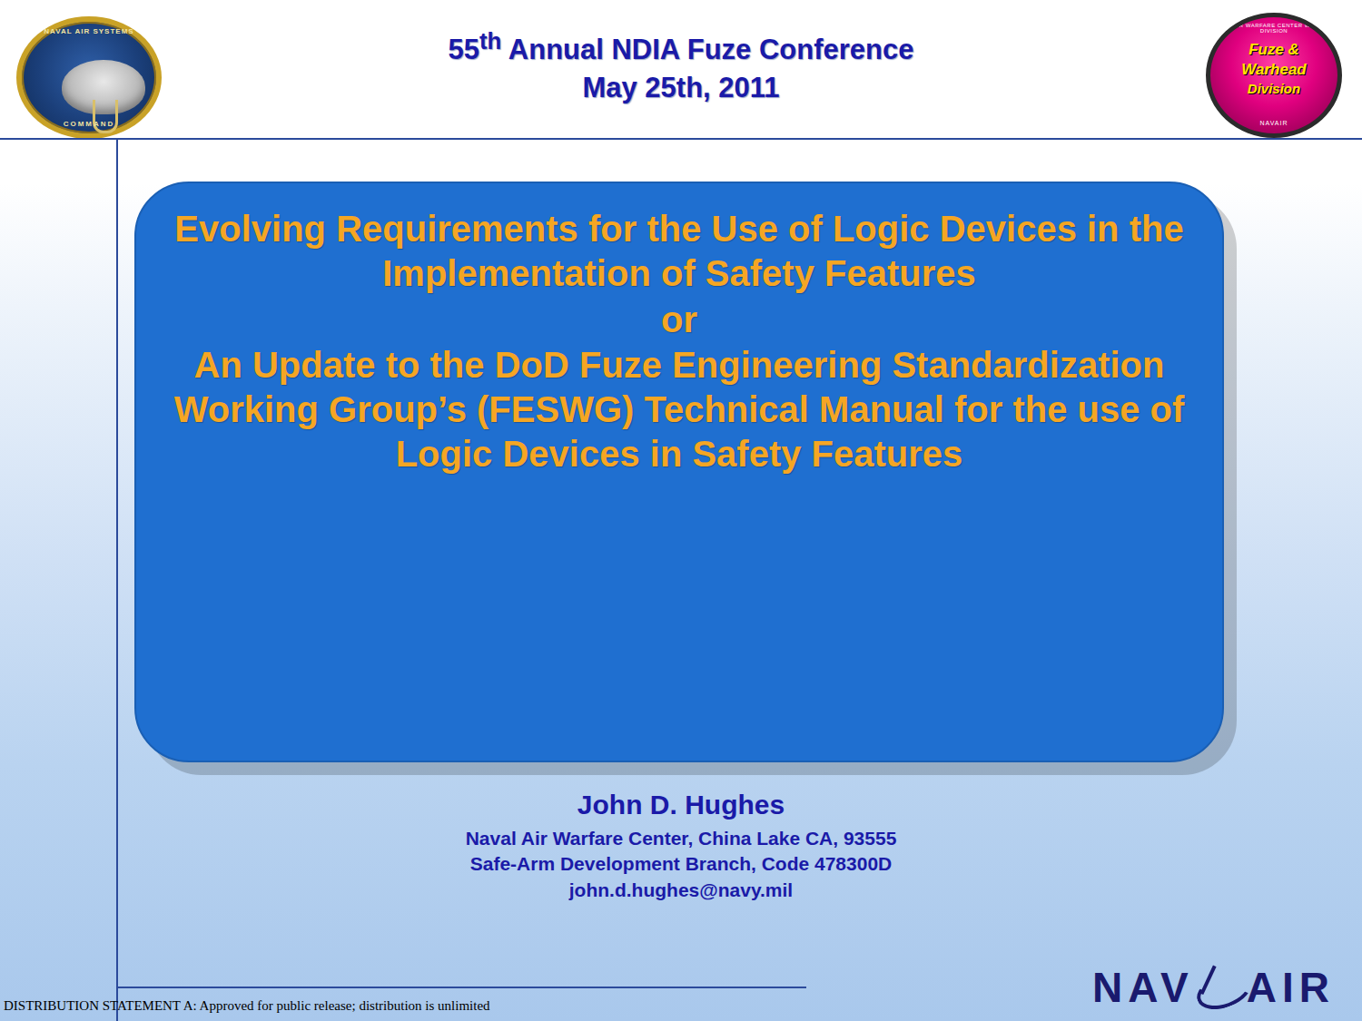NAVAL AIR WARFARE CENTER WEAPONS DIVISION
Fuze &
Warhead
Division
NAVAIR
55th Annual NDIA Fuze Conference May 25th, 2011
Evolving Requirements for the Use of Logic Devices in the Implementation of Safety Features
or
An Update to the DoD Fuze Engineering Standardization Working Group’s (FESWG) Technical Manual for the use of Logic Devices in Safety Features
John D. Hughes
Naval Air Warfare Center, China Lake CA, 93555
Safe-Arm Development Branch, Code 478300D
john.d.hughes@navy.mil
DISTRIBUTION STATEMENT A: Approved for public release; distribution is unlimited
NAV AIR